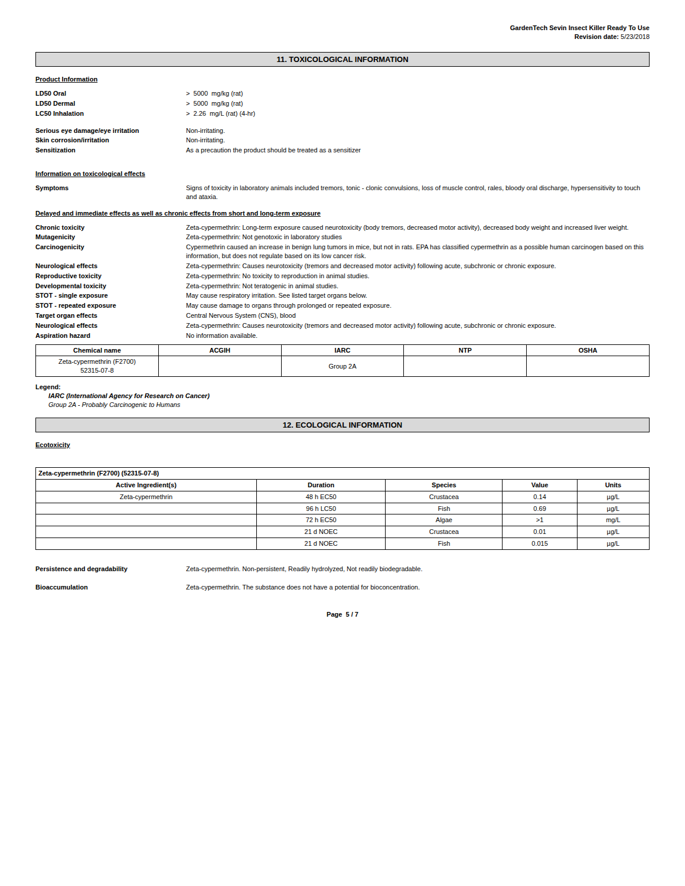GardenTech Sevin Insect Killer Ready To Use
Revision date: 5/23/2018
11. TOXICOLOGICAL INFORMATION
Product Information
| LD50 Oral | > 5000 mg/kg (rat) |
| LD50 Dermal | > 5000 mg/kg (rat) |
| LC50 Inhalation | > 2.26 mg/L (rat) (4-hr) |
| Serious eye damage/eye irritation | Non-irritating. |
| Skin corrosion/irritation | Non-irritating. |
| Sensitization | As a precaution the product should be treated as a sensitizer |
Information on toxicological effects
| Symptoms | Signs of toxicity in laboratory animals included tremors, tonic - clonic convulsions, loss of muscle control, rales, bloody oral discharge, hypersensitivity to touch and ataxia. |
Delayed and immediate effects as well as chronic effects from short and long-term exposure
| Chronic toxicity | Zeta-cypermethrin: Long-term exposure caused neurotoxicity (body tremors, decreased motor activity), decreased body weight and increased liver weight. |
| Mutagenicity | Zeta-cypermethrin: Not genotoxic in laboratory studies |
| Carcinogenicity | Cypermethrin caused an increase in benign lung tumors in mice, but not in rats. EPA has classified cypermethrin as a possible human carcinogen based on this information, but does not regulate based on its low cancer risk. |
| Neurological effects | Zeta-cypermethrin: Causes neurotoxicity (tremors and decreased motor activity) following acute, subchronic or chronic exposure. |
| Reproductive toxicity | Zeta-cypermethrin: No toxicity to reproduction in animal studies. |
| Developmental toxicity | Zeta-cypermethrin: Not teratogenic in animal studies. |
| STOT - single exposure | May cause respiratory irritation. See listed target organs below. |
| STOT - repeated exposure | May cause damage to organs through prolonged or repeated exposure. |
| Target organ effects | Central Nervous System (CNS), blood |
| Neurological effects | Zeta-cypermethrin: Causes neurotoxicity (tremors and decreased motor activity) following acute, subchronic or chronic exposure. |
| Aspiration hazard | No information available. |
| Chemical name | ACGIH | IARC | NTP | OSHA |
| --- | --- | --- | --- | --- |
| Zeta-cypermethrin (F2700) 52315-07-8 | | Group 2A | | |
Legend:
IARC (International Agency for Research on Cancer)
Group 2A - Probably Carcinogenic to Humans
12. ECOLOGICAL INFORMATION
Ecotoxicity
| Zeta-cypermethrin (F2700) (52315-07-8) |
| Active Ingredient(s) | Duration | Species | Value | Units |
| Zeta-cypermethrin | 48 h EC50 | Crustacea | 0.14 | µg/L |
| | 96 h LC50 | Fish | 0.69 | µg/L |
| | 72 h EC50 | Algae | >1 | mg/L |
| | 21 d NOEC | Crustacea | 0.01 | µg/L |
| | 21 d NOEC | Fish | 0.015 | µg/L |
| Persistence and degradability | Zeta-cypermethrin. Non-persistent, Readily hydrolyzed, Not readily biodegradable. |
| Bioaccumulation | Zeta-cypermethrin. The substance does not have a potential for bioconcentration. |
Page 5 / 7